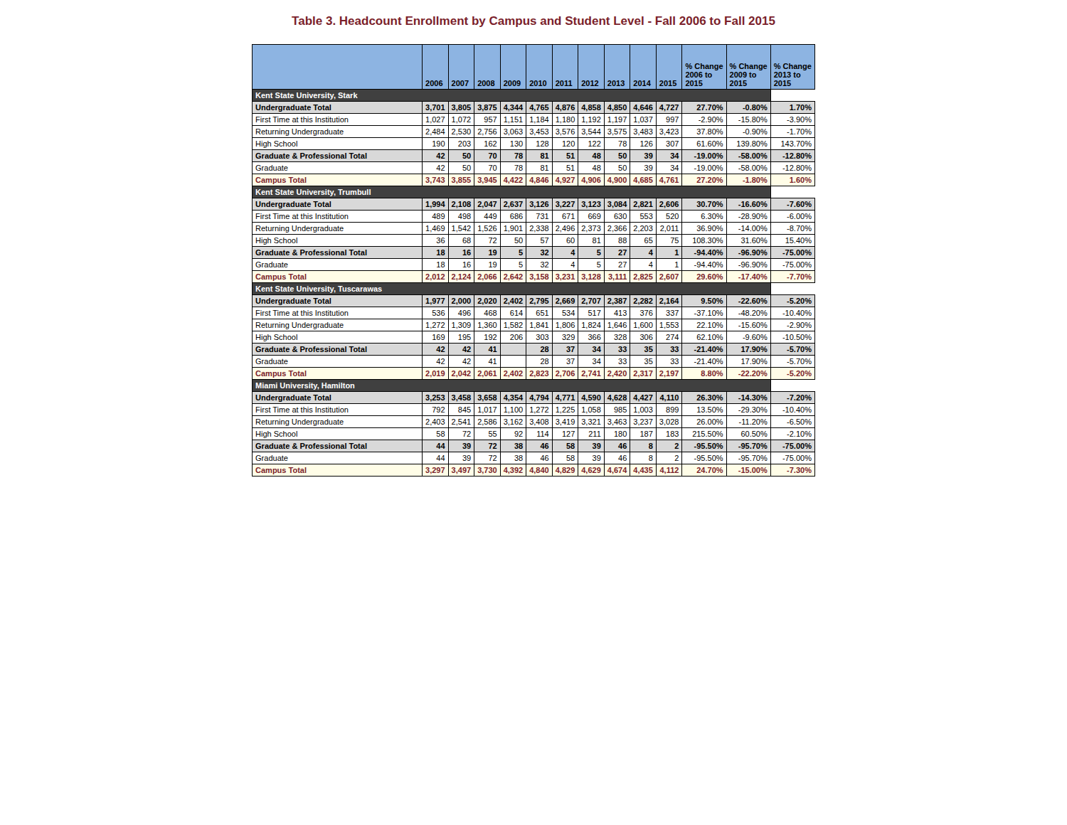Table 3. Headcount Enrollment by Campus and Student Level - Fall 2006 to Fall 2015
| | 2006 | 2007 | 2008 | 2009 | 2010 | 2011 | 2012 | 2013 | 2014 | 2015 | % Change 2006 to 2015 | % Change 2009 to 2015 | % Change 2013 to 2015 |
| --- | --- | --- | --- | --- | --- | --- | --- | --- | --- | --- | --- | --- | --- |
| Kent State University, Stark |
| Undergraduate Total | 3,701 | 3,805 | 3,875 | 4,344 | 4,765 | 4,876 | 4,858 | 4,850 | 4,646 | 4,727 | 27.70% | -0.80% | 1.70% |
| First Time at this Institution | 1,027 | 1,072 | 957 | 1,151 | 1,184 | 1,180 | 1,192 | 1,197 | 1,037 | 997 | -2.90% | -15.80% | -3.90% |
| Returning Undergraduate | 2,484 | 2,530 | 2,756 | 3,063 | 3,453 | 3,576 | 3,544 | 3,575 | 3,483 | 3,423 | 37.80% | -0.90% | -1.70% |
| High School | 190 | 203 | 162 | 130 | 128 | 120 | 122 | 78 | 126 | 307 | 61.60% | 139.80% | 143.70% |
| Graduate & Professional Total | 42 | 50 | 70 | 78 | 81 | 51 | 48 | 50 | 39 | 34 | -19.00% | -58.00% | -12.80% |
| Graduate | 42 | 50 | 70 | 78 | 81 | 51 | 48 | 50 | 39 | 34 | -19.00% | -58.00% | -12.80% |
| Campus Total | 3,743 | 3,855 | 3,945 | 4,422 | 4,846 | 4,927 | 4,906 | 4,900 | 4,685 | 4,761 | 27.20% | -1.80% | 1.60% |
| Kent State University, Trumbull |
| Undergraduate Total | 1,994 | 2,108 | 2,047 | 2,637 | 3,126 | 3,227 | 3,123 | 3,084 | 2,821 | 2,606 | 30.70% | -16.60% | -7.60% |
| First Time at this Institution | 489 | 498 | 449 | 686 | 731 | 671 | 669 | 630 | 553 | 520 | 6.30% | -28.90% | -6.00% |
| Returning Undergraduate | 1,469 | 1,542 | 1,526 | 1,901 | 2,338 | 2,496 | 2,373 | 2,366 | 2,203 | 2,011 | 36.90% | -14.00% | -8.70% |
| High School | 36 | 68 | 72 | 50 | 57 | 60 | 81 | 88 | 65 | 75 | 108.30% | 31.60% | 15.40% |
| Graduate & Professional Total | 18 | 16 | 19 | 5 | 32 | 4 | 5 | 27 | 4 | 1 | -94.40% | -96.90% | -75.00% |
| Graduate | 18 | 16 | 19 | 5 | 32 | 4 | 5 | 27 | 4 | 1 | -94.40% | -96.90% | -75.00% |
| Campus Total | 2,012 | 2,124 | 2,066 | 2,642 | 3,158 | 3,231 | 3,128 | 3,111 | 2,825 | 2,607 | 29.60% | -17.40% | -7.70% |
| Kent State University, Tuscarawas |
| Undergraduate Total | 1,977 | 2,000 | 2,020 | 2,402 | 2,795 | 2,669 | 2,707 | 2,387 | 2,282 | 2,164 | 9.50% | -22.60% | -5.20% |
| First Time at this Institution | 536 | 496 | 468 | 614 | 651 | 534 | 517 | 413 | 376 | 337 | -37.10% | -48.20% | -10.40% |
| Returning Undergraduate | 1,272 | 1,309 | 1,360 | 1,582 | 1,841 | 1,806 | 1,824 | 1,646 | 1,600 | 1,553 | 22.10% | -15.60% | -2.90% |
| High School | 169 | 195 | 192 | 206 | 303 | 329 | 366 | 328 | 306 | 274 | 62.10% | -9.60% | -10.50% |
| Graduate & Professional Total | 42 | 42 | 41 | | 28 | 37 | 34 | 33 | 35 | 33 | -21.40% | 17.90% | -5.70% |
| Graduate | 42 | 42 | 41 | | 28 | 37 | 34 | 33 | 35 | 33 | -21.40% | 17.90% | -5.70% |
| Campus Total | 2,019 | 2,042 | 2,061 | 2,402 | 2,823 | 2,706 | 2,741 | 2,420 | 2,317 | 2,197 | 8.80% | -22.20% | -5.20% |
| Miami University, Hamilton |
| Undergraduate Total | 3,253 | 3,458 | 3,658 | 4,354 | 4,794 | 4,771 | 4,590 | 4,628 | 4,427 | 4,110 | 26.30% | -14.30% | -7.20% |
| First Time at this Institution | 792 | 845 | 1,017 | 1,100 | 1,272 | 1,225 | 1,058 | 985 | 1,003 | 899 | 13.50% | -29.30% | -10.40% |
| Returning Undergraduate | 2,403 | 2,541 | 2,586 | 3,162 | 3,408 | 3,419 | 3,321 | 3,463 | 3,237 | 3,028 | 26.00% | -11.20% | -6.50% |
| High School | 58 | 72 | 55 | 92 | 114 | 127 | 211 | 180 | 187 | 183 | 215.50% | 60.50% | -2.10% |
| Graduate & Professional Total | 44 | 39 | 72 | 38 | 46 | 58 | 39 | 46 | 8 | 2 | -95.50% | -95.70% | -75.00% |
| Graduate | 44 | 39 | 72 | 38 | 46 | 58 | 39 | 46 | 8 | 2 | -95.50% | -95.70% | -75.00% |
| Campus Total | 3,297 | 3,497 | 3,730 | 4,392 | 4,840 | 4,829 | 4,629 | 4,674 | 4,435 | 4,112 | 24.70% | -15.00% | -7.30% |